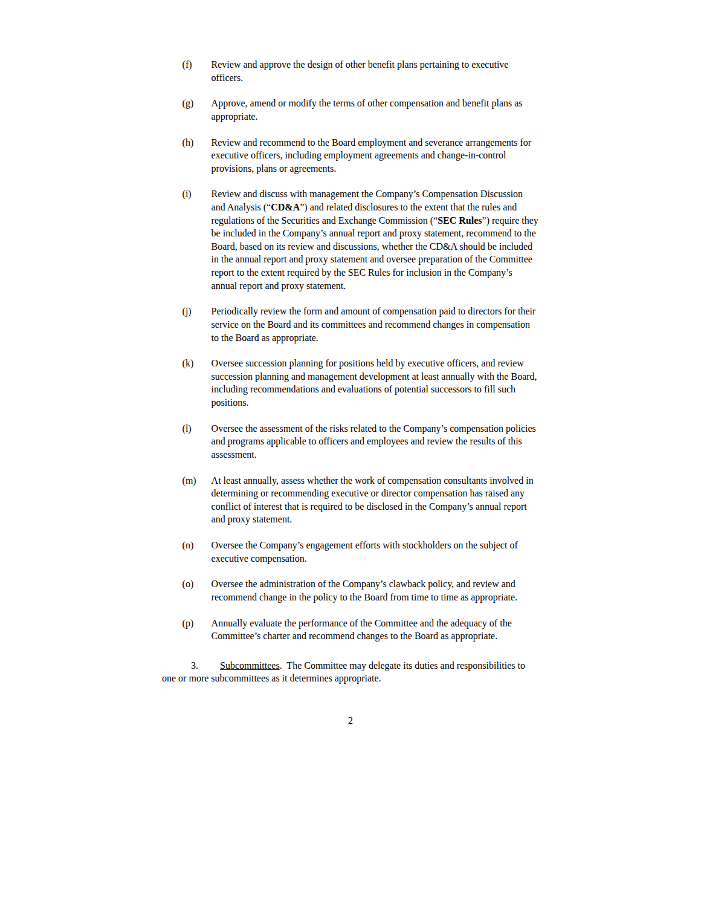(f) Review and approve the design of other benefit plans pertaining to executive officers.
(g) Approve, amend or modify the terms of other compensation and benefit plans as appropriate.
(h) Review and recommend to the Board employment and severance arrangements for executive officers, including employment agreements and change-in-control provisions, plans or agreements.
(i) Review and discuss with management the Company’s Compensation Discussion and Analysis (“CD&A”) and related disclosures to the extent that the rules and regulations of the Securities and Exchange Commission (“SEC Rules”) require they be included in the Company’s annual report and proxy statement, recommend to the Board, based on its review and discussions, whether the CD&A should be included in the annual report and proxy statement and oversee preparation of the Committee report to the extent required by the SEC Rules for inclusion in the Company’s annual report and proxy statement.
(j) Periodically review the form and amount of compensation paid to directors for their service on the Board and its committees and recommend changes in compensation to the Board as appropriate.
(k) Oversee succession planning for positions held by executive officers, and review succession planning and management development at least annually with the Board, including recommendations and evaluations of potential successors to fill such positions.
(l) Oversee the assessment of the risks related to the Company’s compensation policies and programs applicable to officers and employees and review the results of this assessment.
(m) At least annually, assess whether the work of compensation consultants involved in determining or recommending executive or director compensation has raised any conflict of interest that is required to be disclosed in the Company’s annual report and proxy statement.
(n) Oversee the Company’s engagement efforts with stockholders on the subject of executive compensation.
(o) Oversee the administration of the Company’s clawback policy, and review and recommend change in the policy to the Board from time to time as appropriate.
(p) Annually evaluate the performance of the Committee and the adequacy of the Committee’s charter and recommend changes to the Board as appropriate.
3. Subcommittees. The Committee may delegate its duties and responsibilities to one or more subcommittees as it determines appropriate.
2